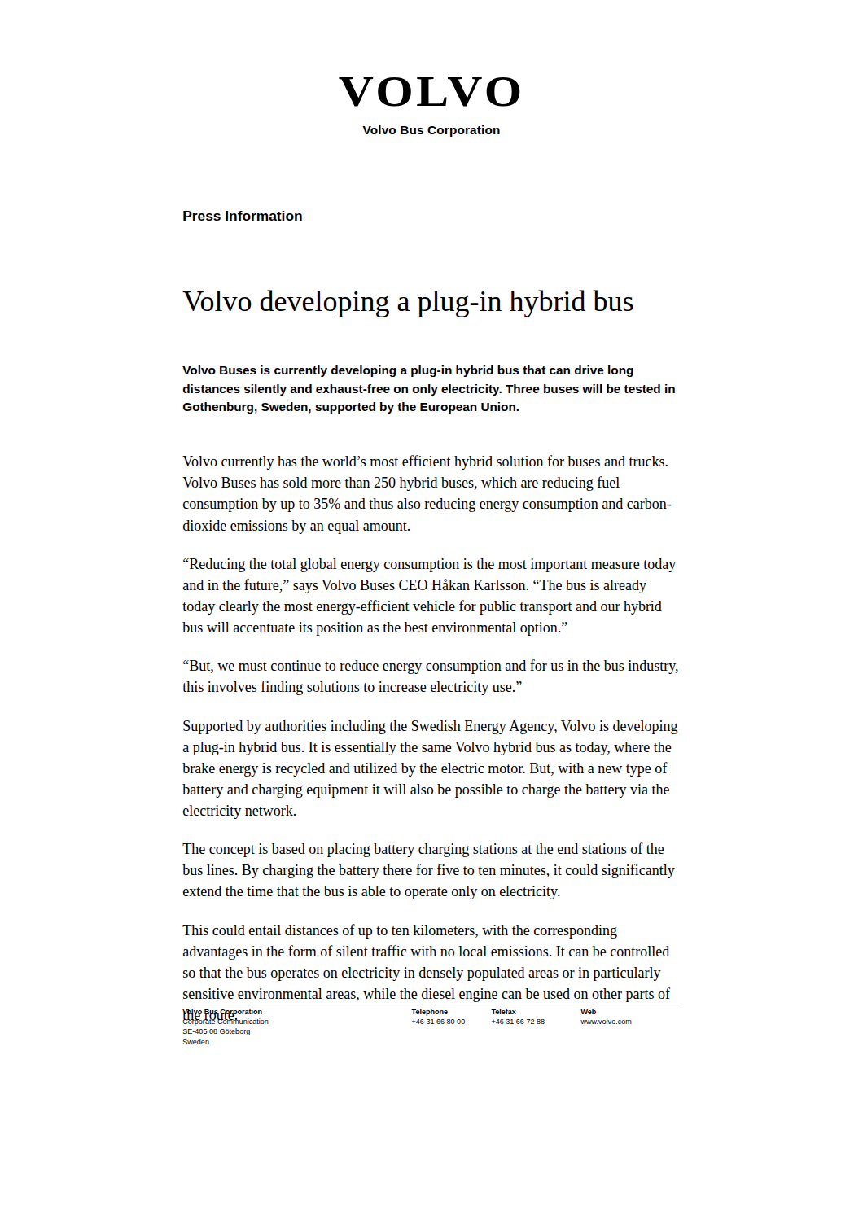VOLVO
Volvo Bus Corporation
Press Information
Volvo developing a plug-in hybrid bus
Volvo Buses is currently developing a plug-in hybrid bus that can drive long distances silently and exhaust-free on only electricity. Three buses will be tested in Gothenburg, Sweden, supported by the European Union.
Volvo currently has the world’s most efficient hybrid solution for buses and trucks. Volvo Buses has sold more than 250 hybrid buses, which are reducing fuel consumption by up to 35% and thus also reducing energy consumption and carbon-dioxide emissions by an equal amount.
“Reducing the total global energy consumption is the most important measure today and in the future,” says Volvo Buses CEO Håkan Karlsson. “The bus is already today clearly the most energy-efficient vehicle for public transport and our hybrid bus will accentuate its position as the best environmental option.”
“But, we must continue to reduce energy consumption and for us in the bus industry, this involves finding solutions to increase electricity use.”
Supported by authorities including the Swedish Energy Agency, Volvo is developing a plug-in hybrid bus. It is essentially the same Volvo hybrid bus as today, where the brake energy is recycled and utilized by the electric motor. But, with a new type of battery and charging equipment it will also be possible to charge the battery via the electricity network.
The concept is based on placing battery charging stations at the end stations of the bus lines. By charging the battery there for five to ten minutes, it could significantly extend the time that the bus is able to operate only on electricity.
This could entail distances of up to ten kilometers, with the corresponding advantages in the form of silent traffic with no local emissions. It can be controlled so that the bus operates on electricity in densely populated areas or in particularly sensitive environmental areas, while the diesel engine can be used on other parts of the route.
| Volvo Bus Corporation | Telephone | Telefax | Web |
| Corporate Communication | +46 31 66 80 00 | +46 31 66 72 88 | www.volvo.com |
| SE-405 08 Göteborg | | | |
| Sweden | | | |